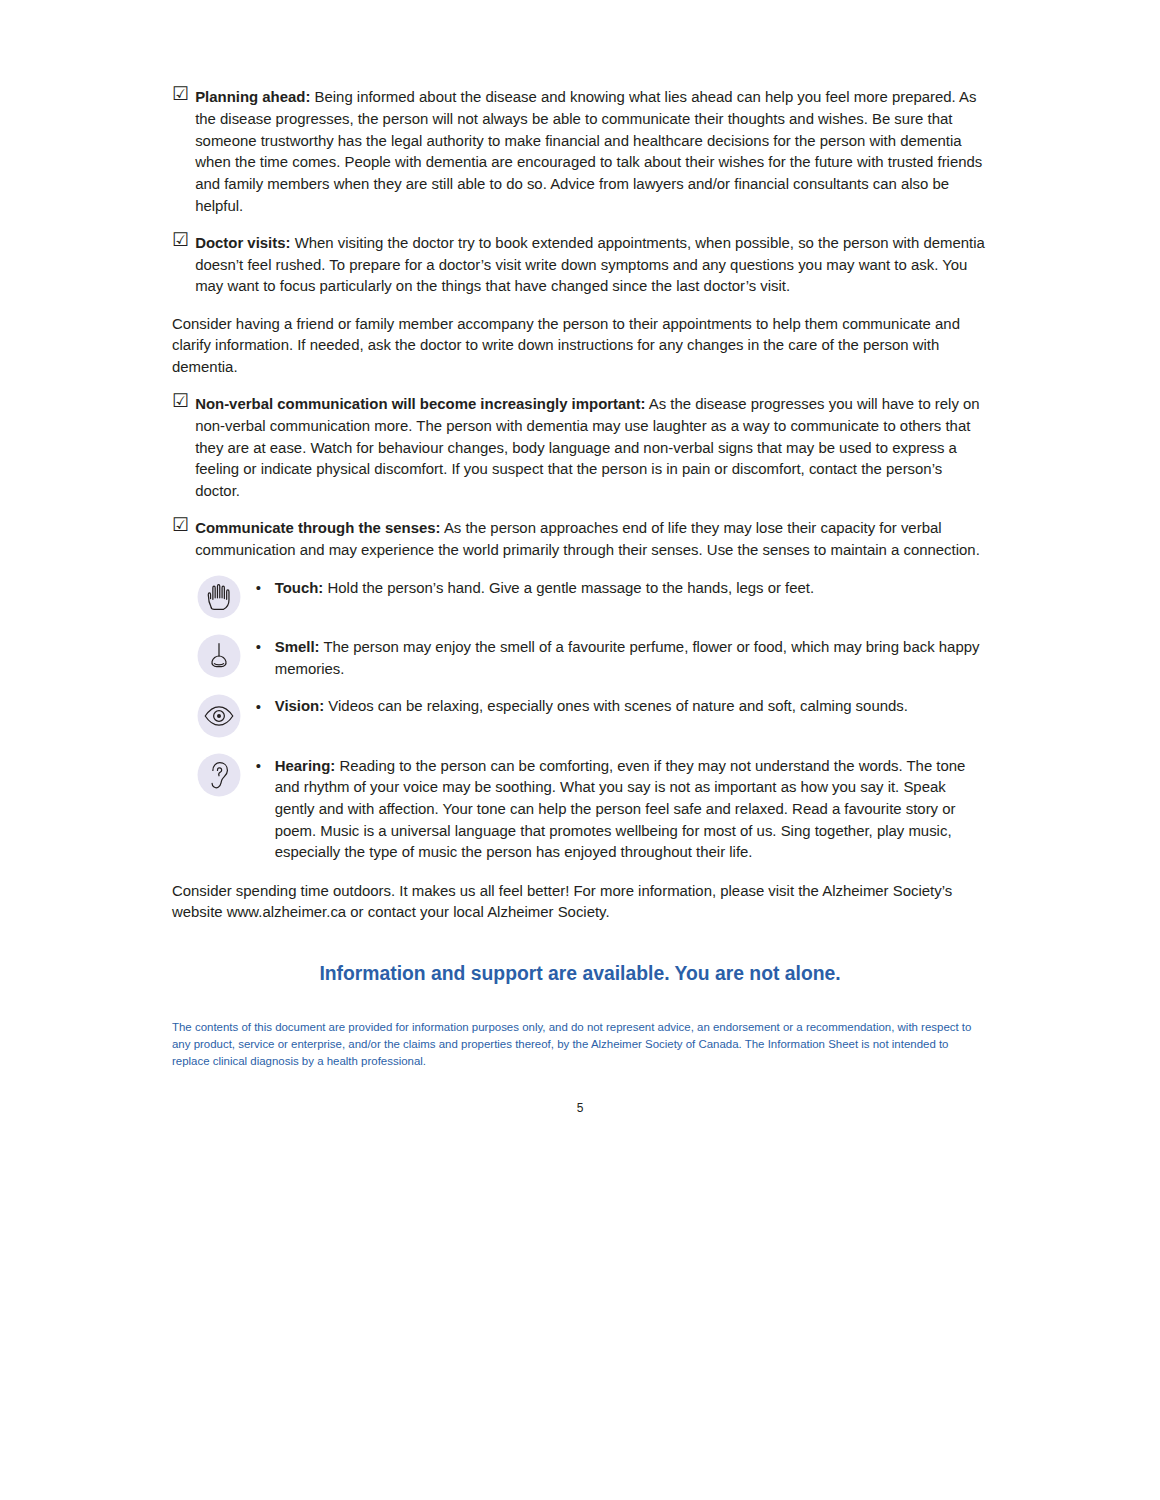Planning ahead: Being informed about the disease and knowing what lies ahead can help you feel more prepared. As the disease progresses, the person will not always be able to communicate their thoughts and wishes. Be sure that someone trustworthy has the legal authority to make financial and healthcare decisions for the person with dementia when the time comes. People with dementia are encouraged to talk about their wishes for the future with trusted friends and family members when they are still able to do so. Advice from lawyers and/or financial consultants can also be helpful.
Doctor visits: When visiting the doctor try to book extended appointments, when possible, so the person with dementia doesn’t feel rushed. To prepare for a doctor’s visit write down symptoms and any questions you may want to ask. You may want to focus particularly on the things that have changed since the last doctor’s visit.
Consider having a friend or family member accompany the person to their appointments to help them communicate and clarify information. If needed, ask the doctor to write down instructions for any changes in the care of the person with dementia.
Non-verbal communication will become increasingly important: As the disease progresses you will have to rely on non-verbal communication more. The person with dementia may use laughter as a way to communicate to others that they are at ease. Watch for behaviour changes, body language and non-verbal signs that may be used to express a feeling or indicate physical discomfort. If you suspect that the person is in pain or discomfort, contact the person’s doctor.
Communicate through the senses: As the person approaches end of life they may lose their capacity for verbal communication and may experience the world primarily through their senses. Use the senses to maintain a connection.
•
Touch: Hold the person’s hand. Give a gentle massage to the hands, legs or feet.
•
Smell: The person may enjoy the smell of a favourite perfume, flower or food, which may bring back happy memories.
•
Vision: Videos can be relaxing, especially ones with scenes of nature and soft, calming sounds.
•
Hearing: Reading to the person can be comforting, even if they may not understand the words. The tone and rhythm of your voice may be soothing. What you say is not as important as how you say it. Speak gently and with affection. Your tone can help the person feel safe and relaxed. Read a favourite story or poem. Music is a universal language that promotes wellbeing for most of us. Sing together, play music, especially the type of music the person has enjoyed throughout their life.
Consider spending time outdoors. It makes us all feel better! For more information, please visit the Alzheimer Society’s website www.alzheimer.ca or contact your local Alzheimer Society.
Information and support are available. You are not alone.
The contents of this document are provided for information purposes only, and do not represent advice, an endorsement or a recommendation, with respect to any product, service or enterprise, and/or the claims and properties thereof, by the Alzheimer Society of Canada. The Information Sheet is not intended to replace clinical diagnosis by a health professional.
5